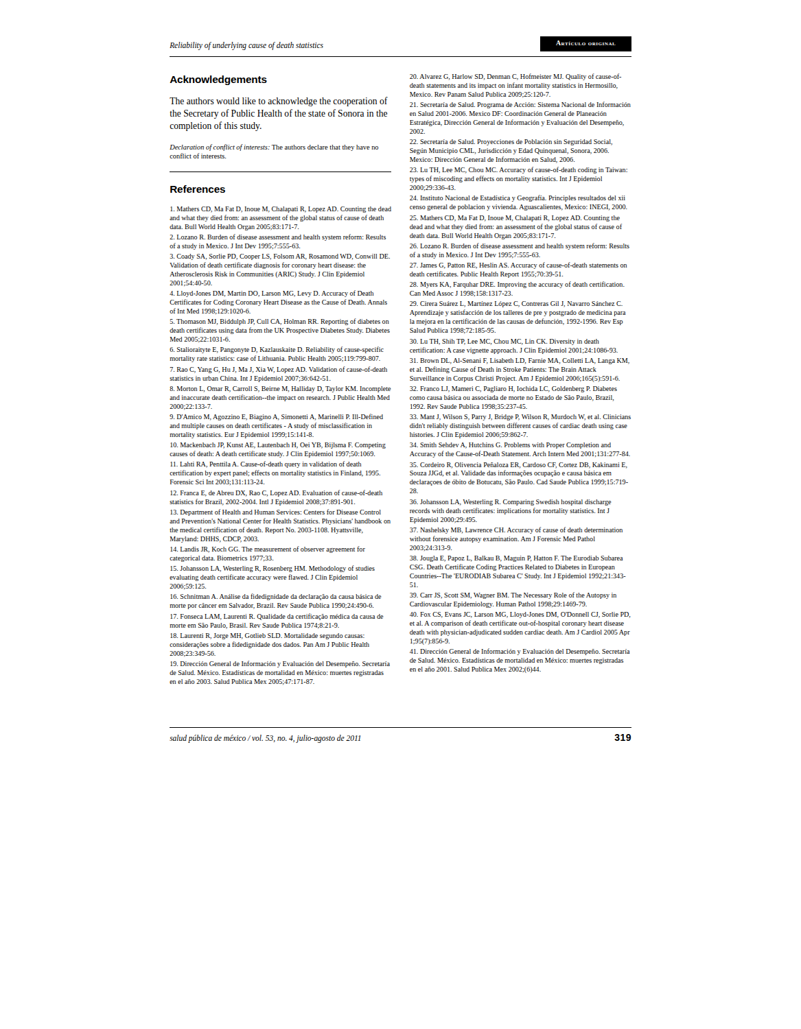Reliability of underlying cause of death statistics
Artículo original
Acknowledgements
The authors would like to acknowledge the cooperation of the Secretary of Public Health of the state of Sonora in the completion of this study.
Declaration of conflict of interests: The authors declare that they have no conflict of interests.
References
1. Mathers CD, Ma Fat D, Inoue M, Chalapati R, Lopez AD. Counting the dead and what they died from: an assessment of the global status of cause of death data. Bull World Health Organ 2005;83:171-7.
2. Lozano R. Burden of disease assessment and health system reform: Results of a study in Mexico. J Int Dev 1995;7:555-63.
3. Coady SA, Sorlie PD, Cooper LS, Folsom AR, Rosamond WD, Conwill DE. Validation of death certificate diagnosis for coronary heart disease: the Atherosclerosis Risk in Communities (ARIC) Study. J Clin Epidemiol 2001;54:40-50.
4. Lloyd-Jones DM, Martin DO, Larson MG, Levy D. Accuracy of Death Certificates for Coding Coronary Heart Disease as the Cause of Death. Annals of Int Med 1998;129:1020-6.
5. Thomason MJ, Biddulph JP, Cull CA, Holman RR. Reporting of diabetes on death certificates using data from the UK Prospective Diabetes Study. Diabetes Med 2005;22:1031-6.
6. Stalioraityte E, Pangonyte D, Kazlauskaite D. Reliability of cause-specific mortality rate statistics: case of Lithuania. Public Health 2005;119:799-807.
7. Rao C, Yang G, Hu J, Ma J, Xia W, Lopez AD. Validation of cause-of-death statistics in urban China. Int J Epidemiol 2007;36:642-51.
8. Morton L, Omar R, Carroll S, Beirne M, Halliday D, Taylor KM. Incomplete and inaccurate death certification--the impact on research. J Public Health Med 2000;22:133-7.
9. D'Amico M, Agozzino E, Biagino A, Simonetti A, Marinelli P. Ill-Defined and multiple causes on death certificates - A study of misclassification in mortality statistics. Eur J Epidemiol 1999;15:141-8.
10. Mackenbach JP, Kunst AE, Lautenbach H, Oei YB, Bijlsma F. Competing causes of death: A death certificate study. J Clin Epidemiol 1997;50:1069.
11. Lahti RA, Penttila A. Cause-of-death query in validation of death certification by expert panel; effects on mortality statistics in Finland, 1995. Forensic Sci Int 2003;131:113-24.
12. Franca E, de Abreu DX, Rao C, Lopez AD. Evaluation of cause-of-death statistics for Brazil, 2002-2004. Intl J Epidemiol 2008;37:891-901.
13. Department of Health and Human Services: Centers for Disease Control and Prevention's National Center for Health Statistics. Physicians' handbook on the medical certification of death. Report No. 2003-1108. Hyattsville, Maryland: DHHS, CDCP, 2003.
14. Landis JR, Koch GG. The measurement of observer agreement for categorical data. Biometrics 1977;33.
15. Johansson LA, Westerling R, Rosenberg HM. Methodology of studies evaluating death certificate accuracy were flawed. J Clin Epidemiol 2006;59:125.
16. Schnitman A. Análise da fidedignidade da declaração da causa básica de morte por câncer em Salvador, Brazil. Rev Saude Publica 1990;24:490-6.
17. Fonseca LAM, Laurenti R. Qualidade da certificação médica da causa de morte em São Paulo, Brasil. Rev Saude Publica 1974;8:21-9.
18. Laurenti R, Jorge MH, Gotlieb SLD. Mortalidade segundo causas: considerações sobre a fidedignidade dos dados. Pan Am J Public Health 2008;23:349-56.
19. Dirección General de Información y Evaluación del Desempeño. Secretaría de Salud. México. Estadísticas de mortalidad en México: muertes registradas en el año 2003. Salud Publica Mex 2005;47:171-87.
20. Alvarez G, Harlow SD, Denman C, Hofmeister MJ. Quality of cause-of-death statements and its impact on infant mortality statistics in Hermosillo, Mexico. Rev Panam Salud Publica 2009;25:120-7.
21. Secretaría de Salud. Programa de Acción: Sistema Nacional de Información en Salud 2001-2006. Mexico DF: Coordinación General de Planeación Estratégica, Dirección General de Información y Evaluación del Desempeño, 2002.
22. Secretaría de Salud. Proyecciones de Población sin Seguridad Social, Según Municipio CML, Jurisdicción y Edad Quinquenal, Sonora, 2006. Mexico: Dirección General de Información en Salud, 2006.
23. Lu TH, Lee MC, Chou MC. Accuracy of cause-of-death coding in Taiwan: types of miscoding and effects on mortality statistics. Int J Epidemiol 2000;29:336-43.
24. Instituto Nacional de Estadística y Geografía. Principles resultados del xii censo general de poblacion y vivienda. Aguascalientes, Mexico: INEGI, 2000.
25. Mathers CD, Ma Fat D, Inoue M, Chalapati R, Lopez AD. Counting the dead and what they died from: an assessment of the global status of cause of death data. Bull World Health Organ 2005;83:171-7.
26. Lozano R. Burden of disease assessment and health system reform: Results of a study in Mexico. J Int Dev 1995;7:555-63.
27. James G, Patton RE, Heslin AS. Accuracy of cause-of-death statements on death certificates. Public Health Report 1955;70:39-51.
28. Myers KA, Farquhar DRE. Improving the accuracy of death certification. Can Med Assoc J 1998;158:1317-23.
29. Cirera Suárez L, Martínez López C, Contreras Gil J, Navarro Sánchez C. Aprendizaje y satisfacción de los talleres de pre y postgrado de medicina para la mejora en la certificación de las causas de defunción, 1992-1996. Rev Esp Salud Publica 1998;72:185-95.
30. Lu TH, Shih TP, Lee MC, Chou MC, Lin CK. Diversity in death certification: A case vignette approach. J Clin Epidemiol 2001;24:1086-93.
31. Brown DL, Al-Senani F, Lisabeth LD, Farnie MA, Colletti LA, Langa KM, et al. Defining Cause of Death in Stroke Patients: The Brain Attack Surveillance in Corpus Christi Project. Am J Epidemiol 2006;165(5):591-6.
32. Franco LJ, Mameri C, Pagliaro H, Iochida LC, Goldenberg P. Diabetes como causa básica ou associada de morte no Estado de São Paulo, Brazil, 1992. Rev Saude Publica 1998;35:237-45.
33. Mant J, Wilson S, Parry J, Bridge P, Wilson R, Murdoch W, et al. Clinicians didn't reliably distinguish between different causes of cardiac death using case histories. J Clin Epidemiol 2006;59:862-7.
34. Smith Sehdev A, Hutchins G. Problems with Proper Completion and Accuracy of the Cause-of-Death Statement. Arch Intern Med 2001;131:277-84.
35. Cordeiro R, Olivencia Peñaloza ER, Cardoso CF, Cortez DB, Kakinami E, Souza JJGd, et al. Validade das informações ocupação e causa básica em declaraçoes de óbito de Botucatu, São Paulo. Cad Saude Publica 1999;15:719-28.
36. Johansson LA, Westerling R. Comparing Swedish hospital discharge records with death certificates: implications for mortality statistics. Int J Epidemiol 2000;29:495.
37. Nashelsky MB, Lawrence CH. Accuracy of cause of death determination without forensice autopsy examination. Am J Forensic Med Pathol 2003;24:313-9.
38. Jougla E, Papoz L, Balkau B, Maguin P, Hatton F. The Eurodiab Subarea CSG. Death Certificate Coding Practices Related to Diabetes in European Countries--The 'EURODIAB Subarea C' Study. Int J Epidemiol 1992;21:343-51.
39. Carr JS, Scott SM, Wagner BM. The Necessary Role of the Autopsy in Cardiovascular Epidemiology. Human Pathol 1998;29:1469-79.
40. Fox CS, Evans JC, Larson MG, Lloyd-Jones DM, O'Donnell CJ, Sorlie PD, et al. A comparison of death certificate out-of-hospital coronary heart disease death with physician-adjudicated sudden cardiac death. Am J Cardiol 2005 Apr 1;95(7):856-9.
41. Dirección General de Información y Evaluación del Desempeño. Secretaría de Salud. México. Estadísticas de mortalidad en México: muertes registradas en el año 2001. Salud Publica Mex 2002;(6)44.
salud pública de méxico / vol. 53, no. 4, julio-agosto de 2011
319